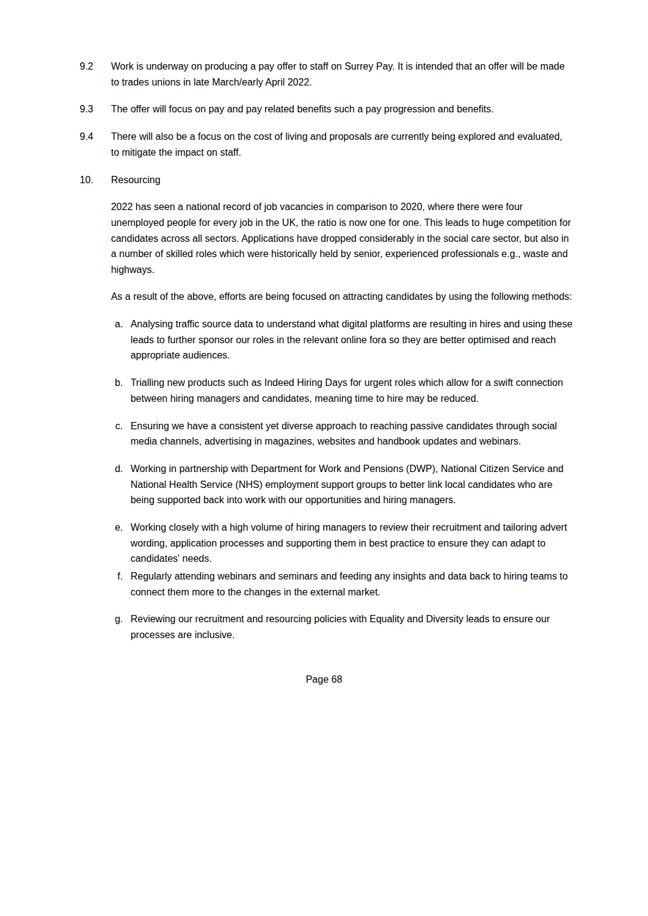9.2 Work is underway on producing a pay offer to staff on Surrey Pay. It is intended that an offer will be made to trades unions in late March/early April 2022.
9.3 The offer will focus on pay and pay related benefits such a pay progression and benefits.
9.4 There will also be a focus on the cost of living and proposals are currently being explored and evaluated, to mitigate the impact on staff.
10. Resourcing
2022 has seen a national record of job vacancies in comparison to 2020, where there were four unemployed people for every job in the UK, the ratio is now one for one. This leads to huge competition for candidates across all sectors. Applications have dropped considerably in the social care sector, but also in a number of skilled roles which were historically held by senior, experienced professionals e.g., waste and highways.
As a result of the above, efforts are being focused on attracting candidates by using the following methods:
Analysing traffic source data to understand what digital platforms are resulting in hires and using these leads to further sponsor our roles in the relevant online fora so they are better optimised and reach appropriate audiences.
Trialling new products such as Indeed Hiring Days for urgent roles which allow for a swift connection between hiring managers and candidates, meaning time to hire may be reduced.
Ensuring we have a consistent yet diverse approach to reaching passive candidates through social media channels, advertising in magazines, websites and handbook updates and webinars.
Working in partnership with Department for Work and Pensions (DWP), National Citizen Service and National Health Service (NHS) employment support groups to better link local candidates who are being supported back into work with our opportunities and hiring managers.
Working closely with a high volume of hiring managers to review their recruitment and tailoring advert wording, application processes and supporting them in best practice to ensure they can adapt to candidates' needs.
Regularly attending webinars and seminars and feeding any insights and data back to hiring teams to connect them more to the changes in the external market.
Reviewing our recruitment and resourcing policies with Equality and Diversity leads to ensure our processes are inclusive.
Page 68